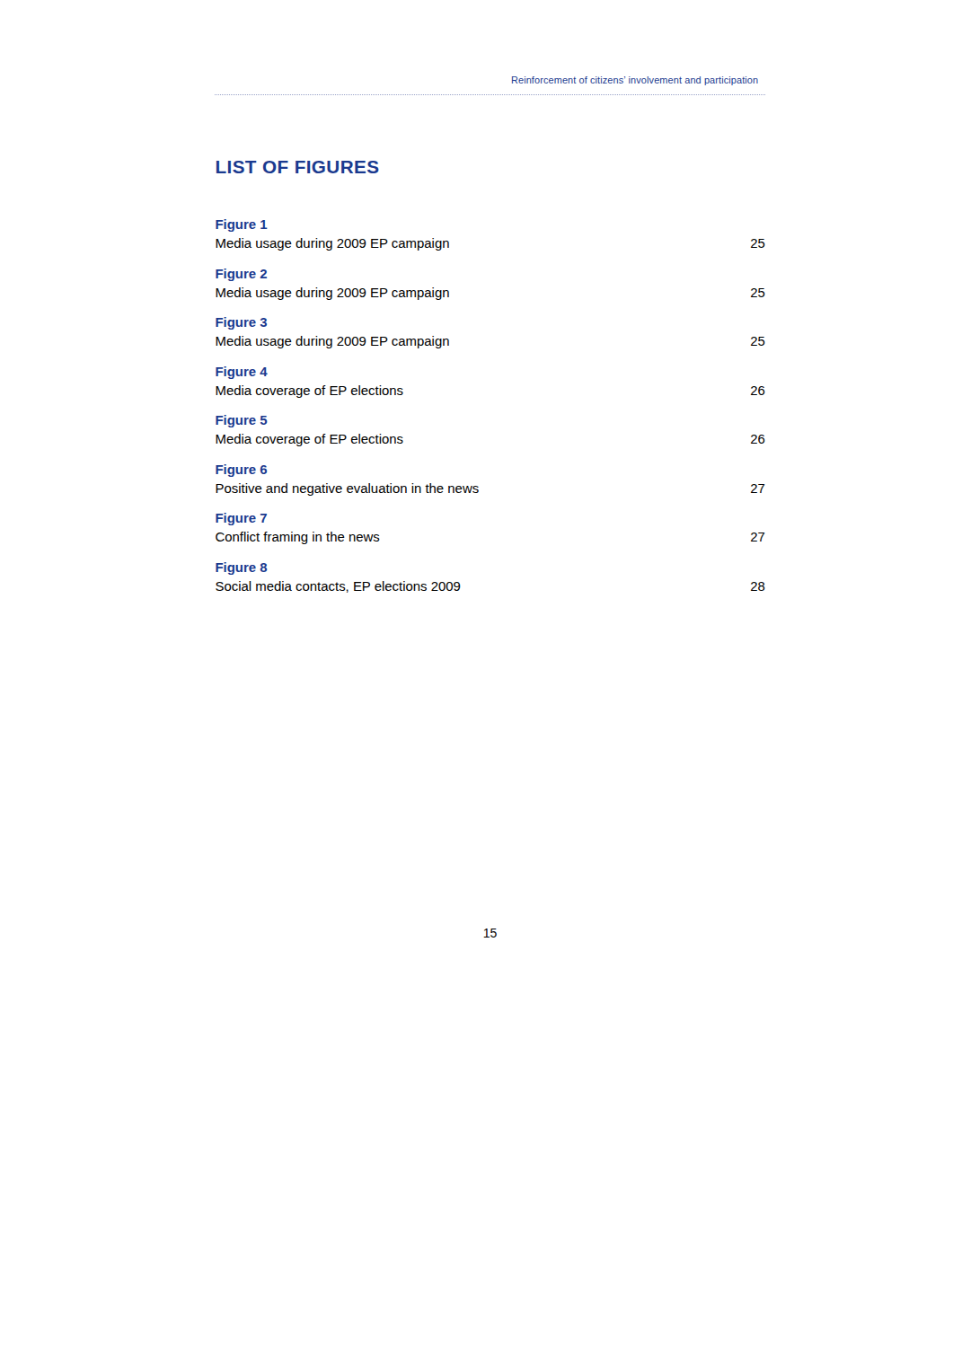Reinforcement of citizens’ involvement and participation
LIST OF FIGURES
Figure 1
Media usage during 2009 EP campaign 25
Figure 2
Media usage during 2009 EP campaign 25
Figure 3
Media usage during 2009 EP campaign 25
Figure 4
Media coverage of EP elections 26
Figure 5
Media coverage of EP elections 26
Figure 6
Positive and negative evaluation in the news 27
Figure 7
Conflict framing in the news 27
Figure 8
Social media contacts, EP elections 2009 28
15